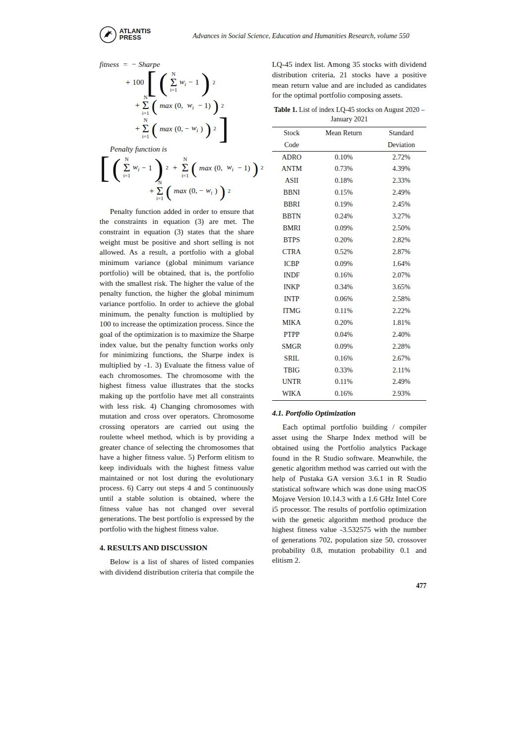ATLANTIS
PRESS
Advances in Social Science, Education and Humanities Research, volume 550
fitness = −Sharpe
+ 100 [ ( N Σ i=1 wi −1 ) 2
+ N Σ i=1 ( max(0, wi − 1) ) 2
+ N Σ i=1 ( max(0, −wi) ) 2 ]
Penalty function is
[ ( N Σ i=1 wi −1 ) 2 + N Σ i=1 ( max(0, wi − 1) ) 2
+ N Σ i=1 ( max(0, −wi) ) 2
Penalty function added in order to ensure that the constraints in equation (3) are met. The constraint in equation (3) states that the share weight must be positive and short selling is not allowed. As a result, a portfolio with a global minimum variance (global minimum variance portfolio) will be obtained, that is, the portfolio with the smallest risk. The higher the value of the penalty function, the higher the global minimum variance portfolio. In order to achieve the global minimum, the penalty function is multiplied by 100 to increase the optimization process. Since the goal of the optimization is to maximize the Sharpe index value, but the penalty function works only for minimizing functions, the Sharpe index is multiplied by -1. 3) Evaluate the fitness value of each chromosomes. The chromosome with the highest fitness value illustrates that the stocks making up the portfolio have met all constraints with less risk. 4) Changing chromosomes with mutation and cross over operators. Chromosome crossing operators are carried out using the roulette wheel method, which is by providing a greater chance of selecting the chromosomes that have a higher fitness value. 5) Perform elitism to keep individuals with the highest fitness value maintained or not lost during the evolutionary process. 6) Carry out steps 4 and 5 continuously until a stable solution is obtained, where the fitness value has not changed over several generations. The best portfolio is expressed by the portfolio with the highest fitness value.
4. RESULTS AND DISCUSSION
Below is a list of shares of listed companies with dividend distribution criteria that compile the LQ-45 index list. Among 35 stocks with dividend distribution criteria, 21 stocks have a positive mean return value and are included as candidates for the optimal portfolio composing assets.
Table 1. List of index LQ-45 stocks on August 2020 – January 2021
| Stock | Mean Return | Standard |
| --- | --- | --- |
| Code | | Deviation |
| ADRO | 0.10% | 2.72% |
| ANTM | 0.73% | 4.39% |
| ASII | 0.18% | 2.33% |
| BBNI | 0.15% | 2.49% |
| BBRI | 0.19% | 2.45% |
| BBTN | 0.24% | 3.27% |
| BMRI | 0.09% | 2.50% |
| BTPS | 0.20% | 2.82% |
| CTRA | 0.52% | 2.87% |
| ICBP | 0.09% | 1.64% |
| INDF | 0.16% | 2.07% |
| INKP | 0.34% | 3.65% |
| INTP | 0.06% | 2.58% |
| ITMG | 0.11% | 2.22% |
| MIKA | 0.20% | 1.81% |
| PTPP | 0.04% | 2.40% |
| SMGR | 0.09% | 2.28% |
| SRIL | 0.16% | 2.67% |
| TBIG | 0.33% | 2.11% |
| UNTR | 0.11% | 2.49% |
| WIKA | 0.16% | 2.93% |
4.1. Portfolio Optimization
Each optimal portfolio building / compiler asset using the Sharpe Index method will be obtained using the Portfolio analytics Package found in the R Studio software. Meanwhile, the genetic algorithm method was carried out with the help of Pustaka GA version 3.6.1 in R Studio statistical software which was done using macOS Mojave Version 10.14.3 with a 1.6 GHz Intel Core i5 processor. The results of portfolio optimization with the genetic algorithm method produce the highest fitness value -3.532575 with the number of generations 702, population size 50, crossover probability 0.8, mutation probability 0.1 and elitism 2.
477